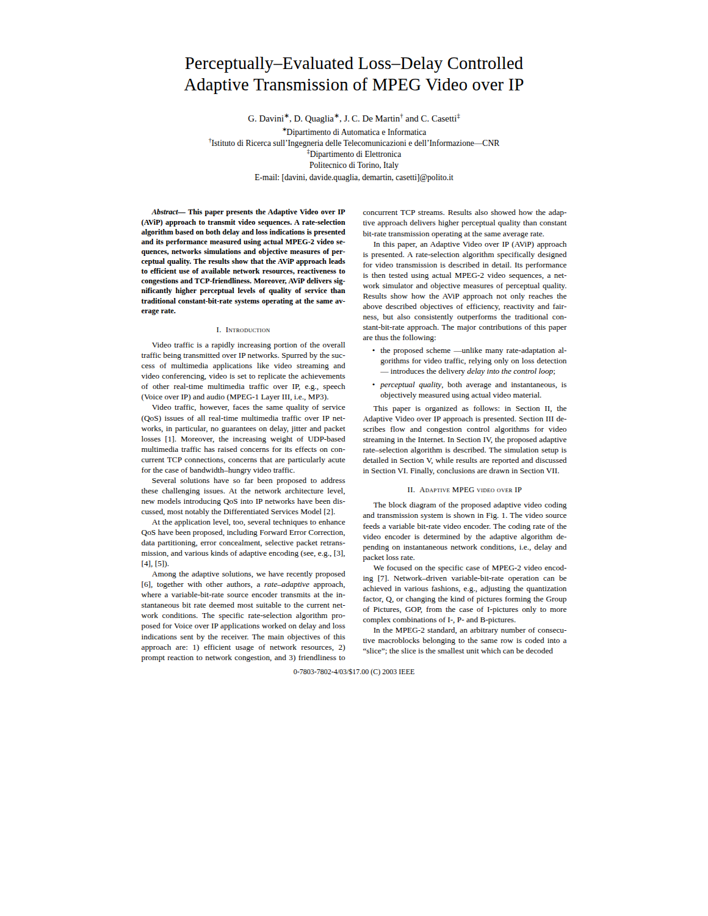Perceptually–Evaluated Loss–Delay Controlled
Adaptive Transmission of MPEG Video over IP
G. Davini∗, D. Quaglia∗, J. C. De Martin† and C. Casetti‡
∗Dipartimento di Automatica e Informatica †Istituto di Ricerca sull’Ingegneria delle Telecomunicazioni e dell’Informazione—CNR ‡Dipartimento di Elettronica Politecnico di Torino, Italy
E-mail: [davini, davide.quaglia, demartin, casetti]@polito.it
Abstract— This paper presents the Adaptive Video over IP (AViP) approach to transmit video sequences. A rate-selection algorithm based on both delay and loss indications is presented and its performance measured using actual MPEG-2 video sequences, networks simulations and objective measures of perceptual quality. The results show that the AViP approach leads to efficient use of available network resources, reactiveness to congestions and TCP-friendliness. Moreover, AViP delivers significantly higher perceptual levels of quality of service than traditional constant-bit-rate systems operating at the same average rate.
I. Introduction
Video traffic is a rapidly increasing portion of the overall traffic being transmitted over IP networks. Spurred by the success of multimedia applications like video streaming and video conferencing, video is set to replicate the achievements of other real-time multimedia traffic over IP, e.g., speech (Voice over IP) and audio (MPEG-1 Layer III, i.e., MP3).
Video traffic, however, faces the same quality of service (QoS) issues of all real-time multimedia traffic over IP networks, in particular, no guarantees on delay, jitter and packet losses [1]. Moreover, the increasing weight of UDP-based multimedia traffic has raised concerns for its effects on concurrent TCP connections, concerns that are particularly acute for the case of bandwidth–hungry video traffic.
Several solutions have so far been proposed to address these challenging issues. At the network architecture level, new models introducing QoS into IP networks have been discussed, most notably the Differentiated Services Model [2].
At the application level, too, several techniques to enhance QoS have been proposed, including Forward Error Correction, data partitioning, error concealment, selective packet retransmission, and various kinds of adaptive encoding (see, e.g., [3], [4], [5]).
Among the adaptive solutions, we have recently proposed [6], together with other authors, a rate–adaptive approach, where a variable-bit-rate source encoder transmits at the instantaneous bit rate deemed most suitable to the current network conditions. The specific rate-selection algorithm proposed for Voice over IP applications worked on delay and loss indications sent by the receiver. The main objectives of this approach are: 1) efficient usage of network resources, 2) prompt reaction to network congestion, and 3) friendliness to concurrent TCP streams. Results also showed how the adaptive approach delivers higher perceptual quality than constant bit-rate transmission operating at the same average rate.
In this paper, an Adaptive Video over IP (AViP) approach is presented. A rate-selection algorithm specifically designed for video transmission is described in detail. Its performance is then tested using actual MPEG-2 video sequences, a network simulator and objective measures of perceptual quality. Results show how the AViP approach not only reaches the above described objectives of efficiency, reactivity and fairness, but also consistently outperforms the traditional constant-bit-rate approach. The major contributions of this paper are thus the following:
the proposed scheme —unlike many rate-adaptation algorithms for video traffic, relying only on loss detection— introduces the delivery delay into the control loop;
perceptual quality, both average and instantaneous, is objectively measured using actual video material.
This paper is organized as follows: in Section II, the Adaptive Video over IP approach is presented. Section III describes flow and congestion control algorithms for video streaming in the Internet. In Section IV, the proposed adaptive rate–selection algorithm is described. The simulation setup is detailed in Section V, while results are reported and discussed in Section VI. Finally, conclusions are drawn in Section VII.
II. Adaptive MPEG video over IP
The block diagram of the proposed adaptive video coding and transmission system is shown in Fig. 1. The video source feeds a variable bit-rate video encoder. The coding rate of the video encoder is determined by the adaptive algorithm depending on instantaneous network conditions, i.e., delay and packet loss rate.
We focused on the specific case of MPEG-2 video encoding [7]. Network–driven variable-bit-rate operation can be achieved in various fashions, e.g., adjusting the quantization factor, Q, or changing the kind of pictures forming the Group of Pictures, GOP, from the case of I-pictures only to more complex combinations of I-, P- and B-pictures.
In the MPEG-2 standard, an arbitrary number of consecutive macroblocks belonging to the same row is coded into a “slice”; the slice is the smallest unit which can be decoded
0-7803-7802-4/03/$17.00 (C) 2003 IEEE